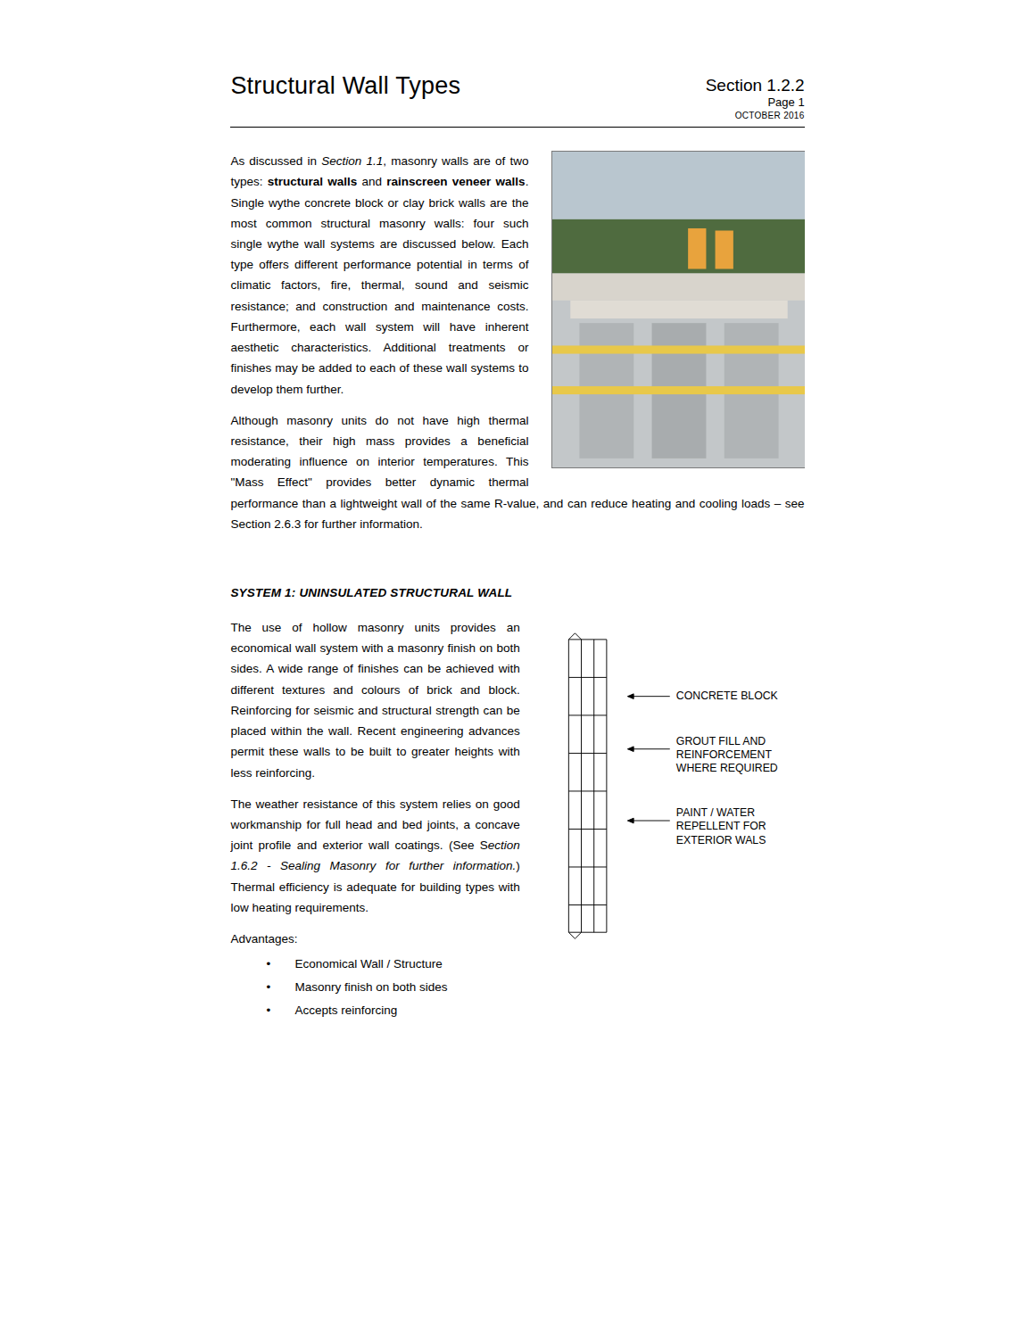Structural Wall Types
Section 1.2.2
Page 1
OCTOBER 2016
As discussed in Section 1.1, masonry walls are of two types: structural walls and rainscreen veneer walls. Single wythe concrete block or clay brick walls are the most common structural masonry walls: four such single wythe wall systems are discussed below. Each type offers different performance potential in terms of climatic factors, fire, thermal, sound and seismic resistance; and construction and maintenance costs. Furthermore, each wall system will have inherent aesthetic characteristics. Additional treatments or finishes may be added to each of these wall systems to develop them further.
Although masonry units do not have high thermal resistance, their high mass provides a beneficial moderating influence on interior temperatures. This "Mass Effect" provides better dynamic thermal performance than a lightweight wall of the same R-value, and can reduce heating and cooling loads – see Section 2.6.3 for further information.
SYSTEM 1: UNINSULATED STRUCTURAL WALL
The use of hollow masonry units provides an economical wall system with a masonry finish on both sides. A wide range of finishes can be achieved with different textures and colours of brick and block. Reinforcing for seismic and structural strength can be placed within the wall. Recent engineering advances permit these walls to be built to greater heights with less reinforcing.
The weather resistance of this system relies on good workmanship for full head and bed joints, a concave joint profile and exterior wall coatings. (See Section 1.6.2 - Sealing Masonry for further information.) Thermal efficiency is adequate for building types with low heating requirements.
Advantages:
Economical Wall / Structure
Masonry finish on both sides
Accepts reinforcing